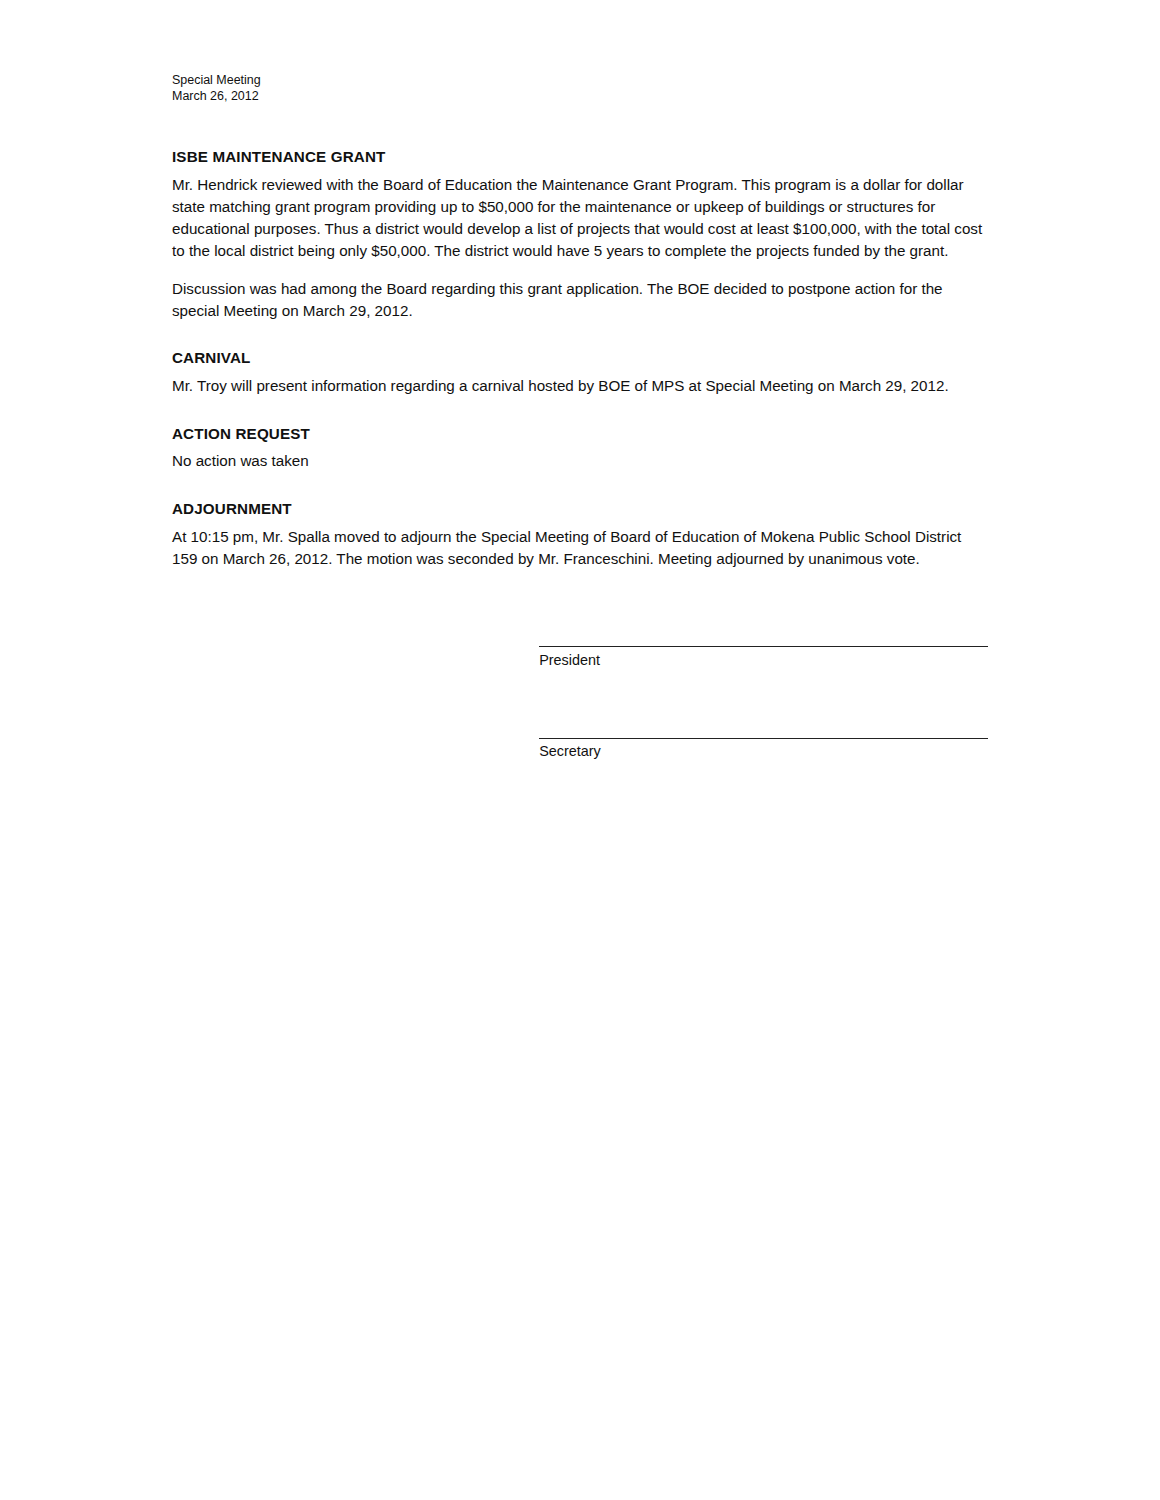Special Meeting
March 26, 2012
ISBE Maintenance Grant
Mr. Hendrick reviewed with the Board of Education the Maintenance Grant Program. This program is a dollar for dollar state matching grant program providing up to $50,000 for the maintenance or upkeep of buildings or structures for educational purposes. Thus a district would develop a list of projects that would cost at least $100,000, with the total cost to the local district being only $50,000. The district would have 5 years to complete the projects funded by the grant.
Discussion was had among the Board regarding this grant application. The BOE decided to postpone action for the special Meeting on March 29, 2012.
Carnival
Mr. Troy will present information regarding a carnival hosted by BOE of MPS at Special Meeting on March 29, 2012.
Action Request
No action was taken
Adjournment
At 10:15 pm, Mr. Spalla moved to adjourn the Special Meeting of Board of Education of Mokena Public School District 159 on March 26, 2012. The motion was seconded by Mr. Franceschini. Meeting adjourned by unanimous vote.
President
Secretary